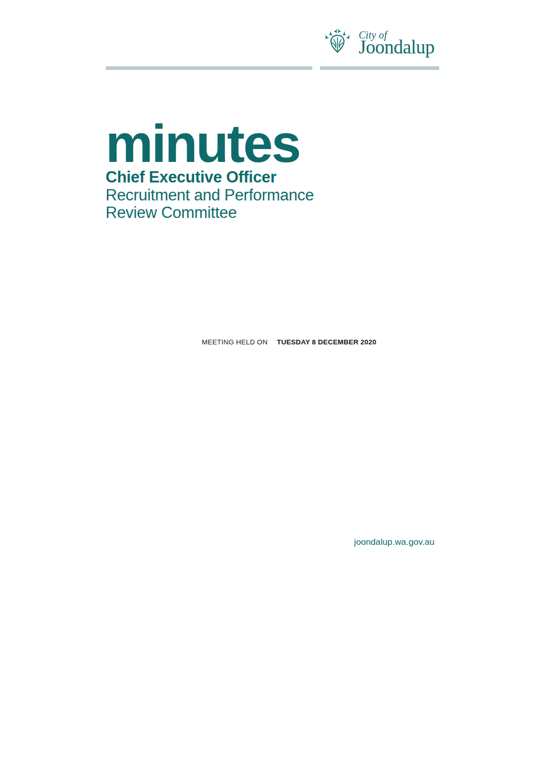City of Joondalup
minutes
Chief Executive Officer Recruitment and Performance Review Committee
MEETING HELD ON TUESDAY 8 DECEMBER 2020
joondalup.wa.gov.au